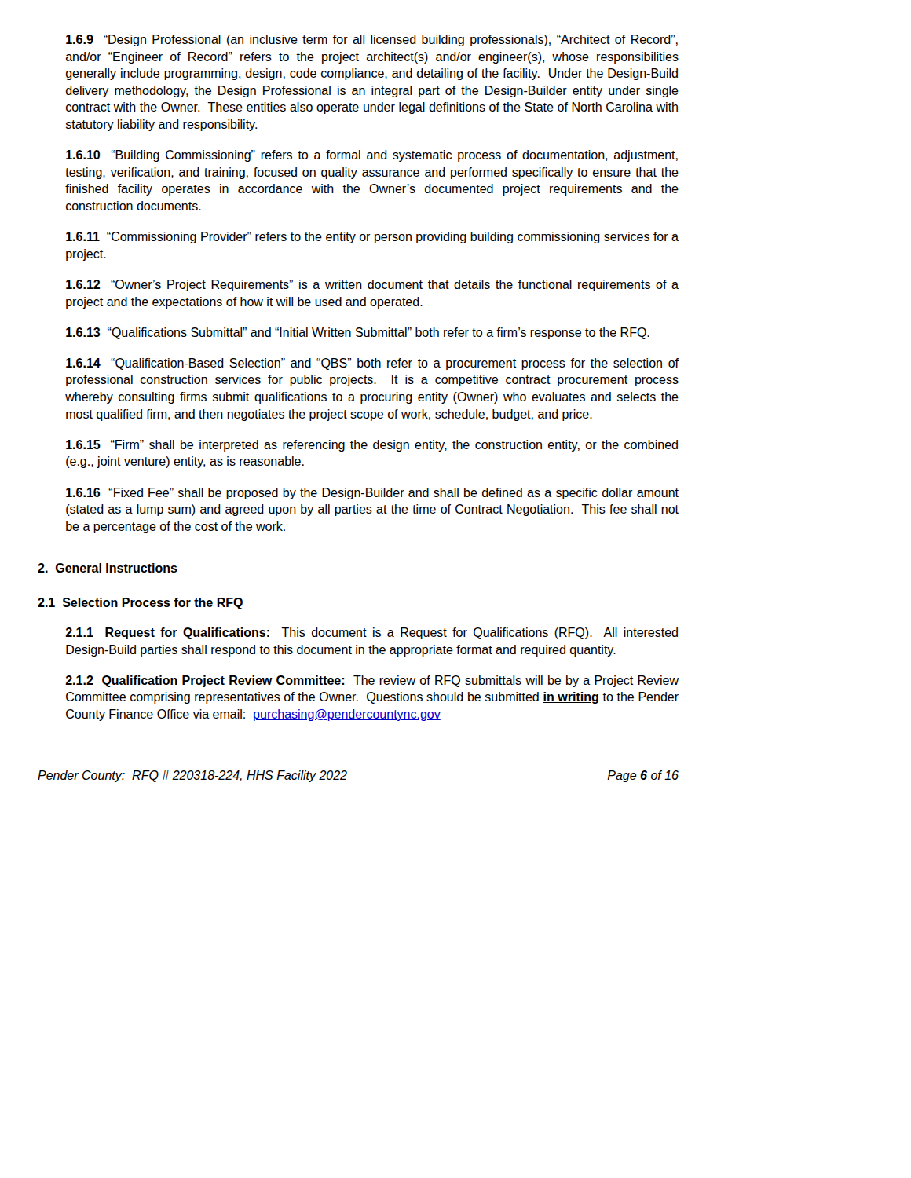1.6.9 “Design Professional (an inclusive term for all licensed building professionals), “Architect of Record”, and/or “Engineer of Record” refers to the project architect(s) and/or engineer(s), whose responsibilities generally include programming, design, code compliance, and detailing of the facility. Under the Design-Build delivery methodology, the Design Professional is an integral part of the Design-Builder entity under single contract with the Owner. These entities also operate under legal definitions of the State of North Carolina with statutory liability and responsibility.
1.6.10 “Building Commissioning” refers to a formal and systematic process of documentation, adjustment, testing, verification, and training, focused on quality assurance and performed specifically to ensure that the finished facility operates in accordance with the Owner’s documented project requirements and the construction documents.
1.6.11 “Commissioning Provider” refers to the entity or person providing building commissioning services for a project.
1.6.12 “Owner’s Project Requirements” is a written document that details the functional requirements of a project and the expectations of how it will be used and operated.
1.6.13 “Qualifications Submittal” and “Initial Written Submittal” both refer to a firm’s response to the RFQ.
1.6.14 “Qualification-Based Selection” and “QBS” both refer to a procurement process for the selection of professional construction services for public projects. It is a competitive contract procurement process whereby consulting firms submit qualifications to a procuring entity (Owner) who evaluates and selects the most qualified firm, and then negotiates the project scope of work, schedule, budget, and price.
1.6.15 “Firm” shall be interpreted as referencing the design entity, the construction entity, or the combined (e.g., joint venture) entity, as is reasonable.
1.6.16 “Fixed Fee” shall be proposed by the Design-Builder and shall be defined as a specific dollar amount (stated as a lump sum) and agreed upon by all parties at the time of Contract Negotiation. This fee shall not be a percentage of the cost of the work.
2. General Instructions
2.1 Selection Process for the RFQ
2.1.1 Request for Qualifications: This document is a Request for Qualifications (RFQ). All interested Design-Build parties shall respond to this document in the appropriate format and required quantity.
2.1.2 Qualification Project Review Committee: The review of RFQ submittals will be by a Project Review Committee comprising representatives of the Owner. Questions should be submitted in writing to the Pender County Finance Office via email: purchasing@pendercountync.gov
Pender County: RFQ # 220318-224, HHS Facility 2022 Page 6 of 16